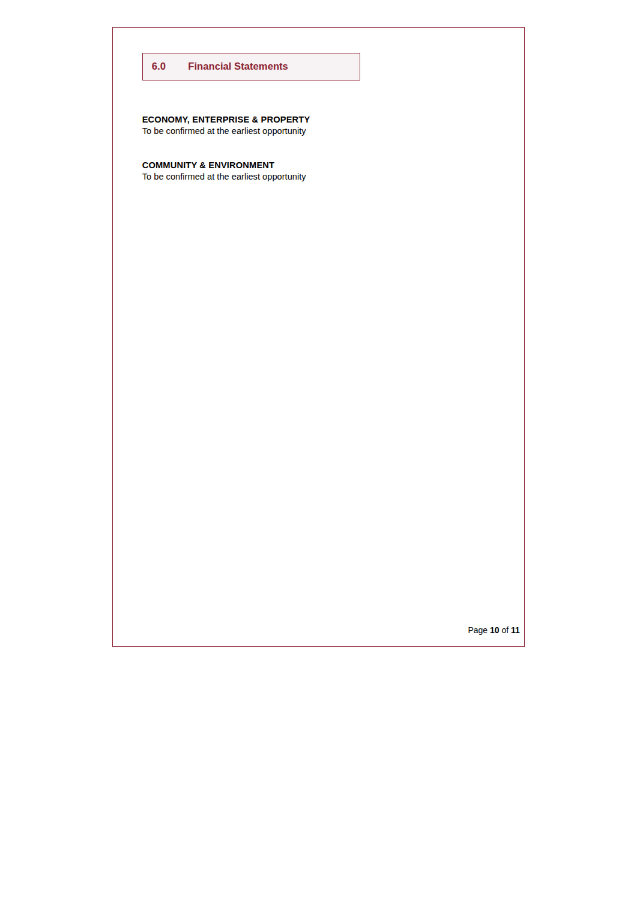6.0 Financial Statements
ECONOMY, ENTERPRISE & PROPERTY
To be confirmed at the earliest opportunity
COMMUNITY & ENVIRONMENT
To be confirmed at the earliest opportunity
Page 10 of 11